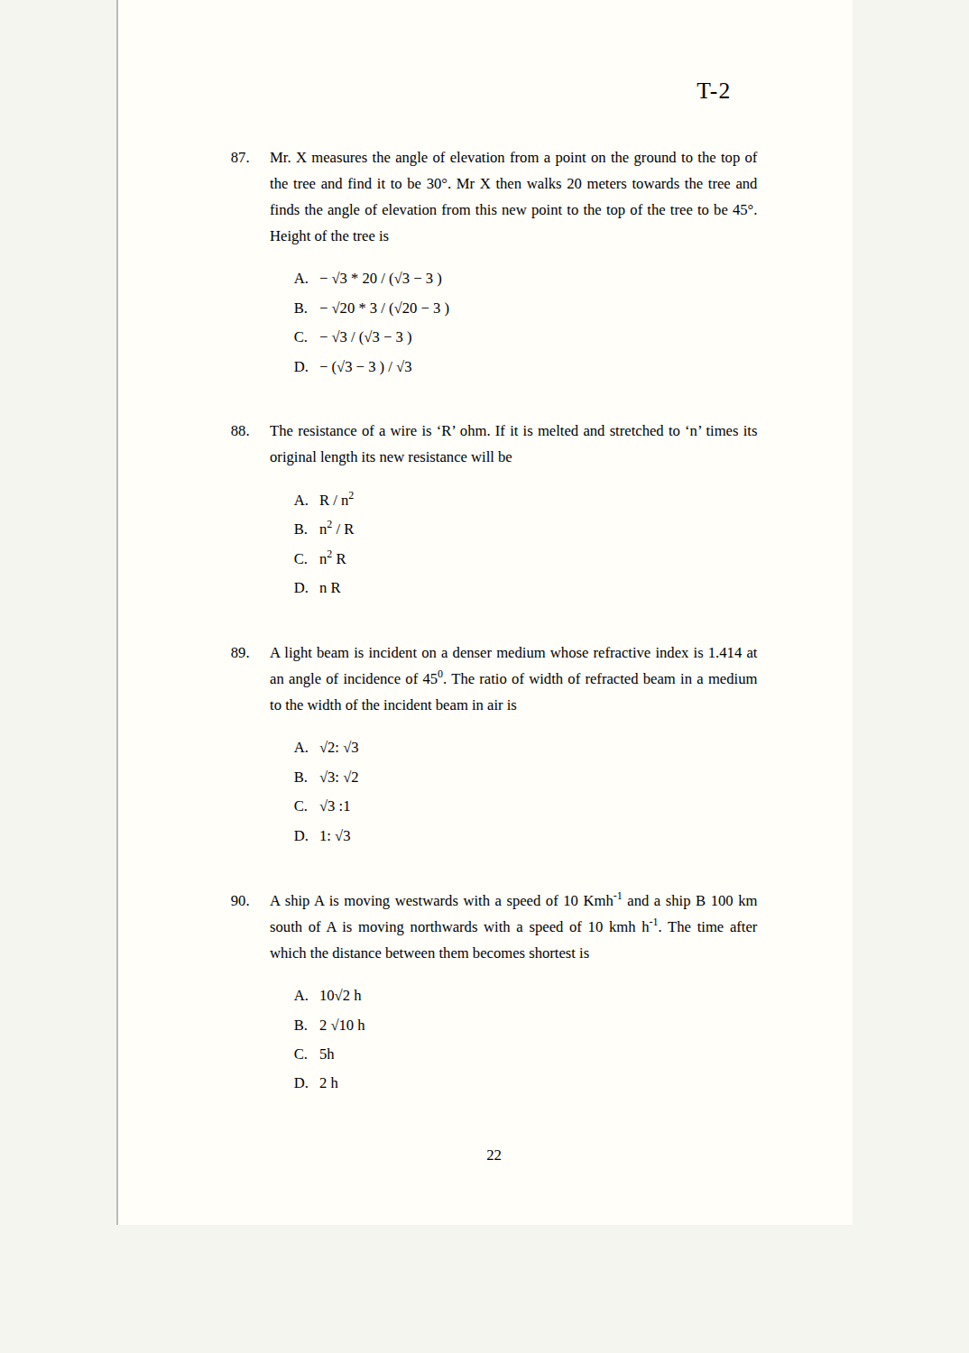T-2
87. Mr. X measures the angle of elevation from a point on the ground to the top of the tree and find it to be 30°. Mr X then walks 20 meters towards the tree and finds the angle of elevation from this new point to the top of the tree to be 45°. Height of the tree is
A.− √3 * 20 / (√3 − 3 )
B.− √20 * 3 / (√20 − 3 )
C.− √3 / (√3 − 3 )
D.− (√3 − 3 ) / √3
88. The resistance of a wire is ‘R’ ohm. If it is melted and stretched to ‘n’ times its original length its new resistance will be
A. R / n2
B. n2 / R
C. n2 R
D. n R
89. A light beam is incident on a denser medium whose refractive index is 1.414 at an angle of incidence of 450. The ratio of width of refracted beam in a medium to the width of the incident beam in air is
A.√2: √3
B.√3: √2
C.√3 :1
D. 1: √3
90. A ship A is moving westwards with a speed of 10 Kmh-1 and a ship B 100 km south of A is moving northwards with a speed of 10 kmh h-1. The time after which the distance between them becomes shortest is
A. 10√2 h
B. 2 √10 h
C. 5h
D. 2 h
22